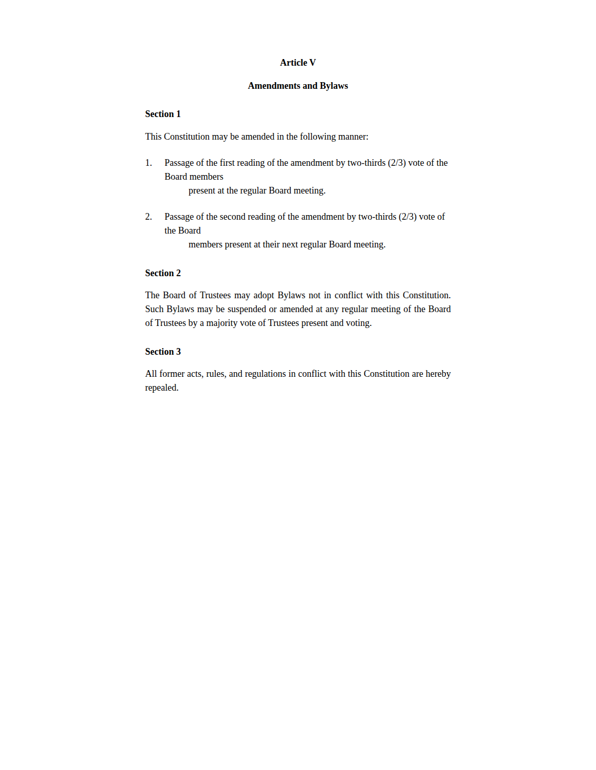Article VAmendments and Bylaws
Section 1
This Constitution may be amended in the following manner:
Passage of the first reading of the amendment by two-thirds (2/3) vote of the Board memberspresent at the regular Board meeting.
Passage of the second reading of the amendment by two-thirds (2/3) vote of the Boardmembers present at their next regular Board meeting.
Section 2
The Board of Trustees may adopt Bylaws not in conflict with this Constitution. Such Bylaws may be suspended or amended at any regular meeting of the Board of Trustees by a majority vote of Trustees present and voting.
Section 3
All former acts, rules, and regulations in conflict with this Constitution are hereby repealed.